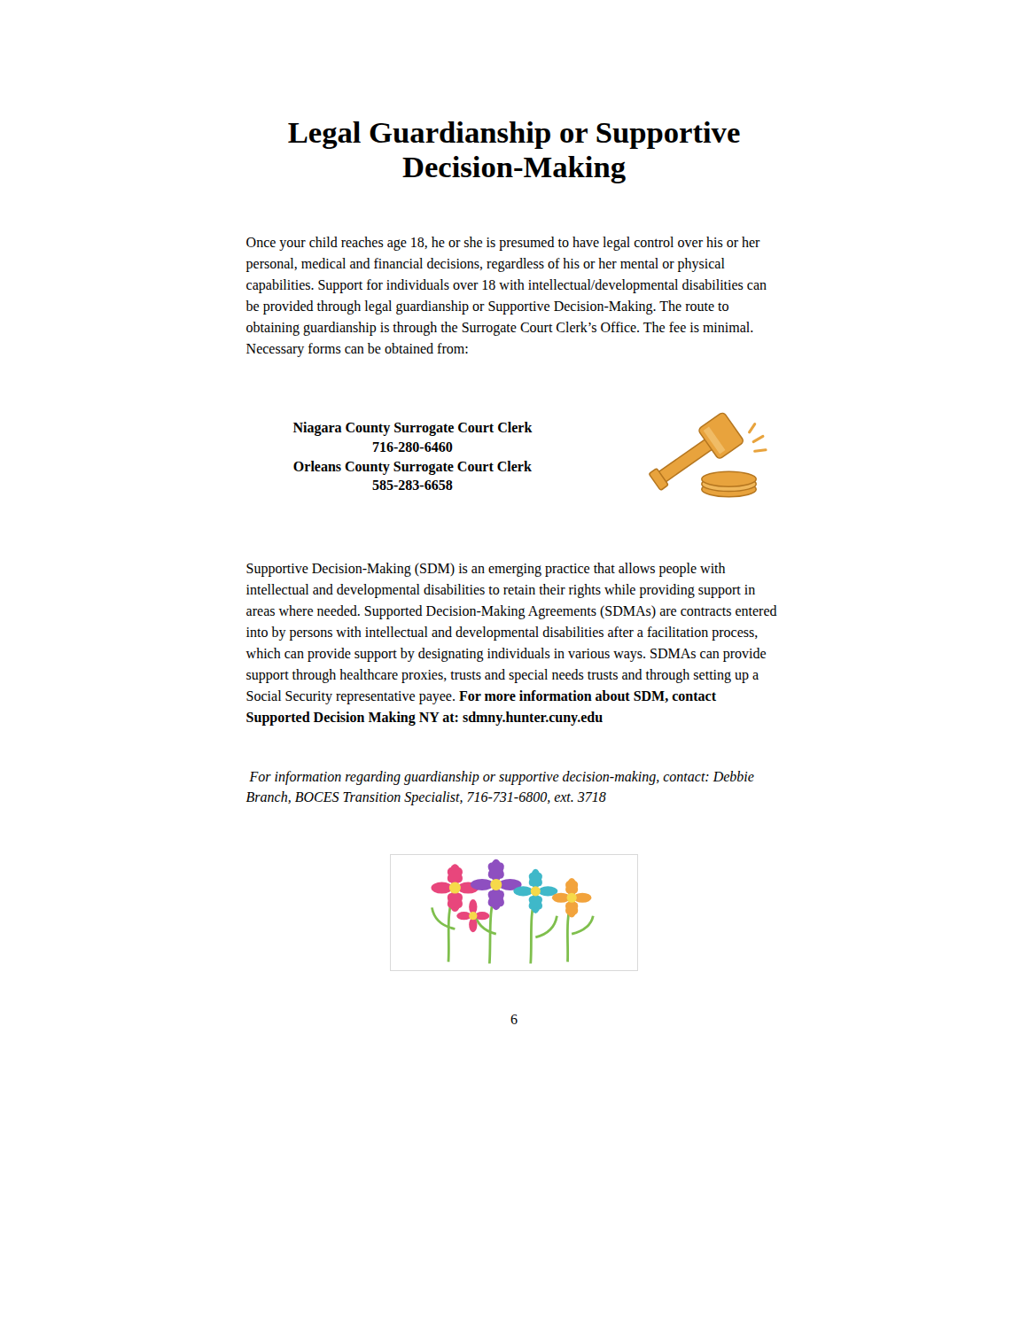Legal Guardianship or Supportive Decision-Making
Once your child reaches age 18, he or she is presumed to have legal control over his or her personal, medical and financial decisions, regardless of his or her mental or physical capabilities. Support for individuals over 18 with intellectual/developmental disabilities can be provided through legal guardianship or Supportive Decision-Making. The route to obtaining guardianship is through the Surrogate Court Clerk’s Office. The fee is minimal. Necessary forms can be obtained from:
Niagara County Surrogate Court Clerk
716-280-6460
Orleans County Surrogate Court Clerk
585-283-6658
Supportive Decision-Making (SDM) is an emerging practice that allows people with intellectual and developmental disabilities to retain their rights while providing support in areas where needed. Supported Decision-Making Agreements (SDMAs) are contracts entered into by persons with intellectual and developmental disabilities after a facilitation process, which can provide support by designating individuals in various ways. SDMAs can provide support through healthcare proxies, trusts and special needs trusts and through setting up a Social Security representative payee. For more information about SDM, contact Supported Decision Making NY at: sdmny.hunter.cuny.edu
For information regarding guardianship or supportive decision-making, contact: Debbie Branch, BOCES Transition Specialist, 716-731-6800, ext. 3718
6